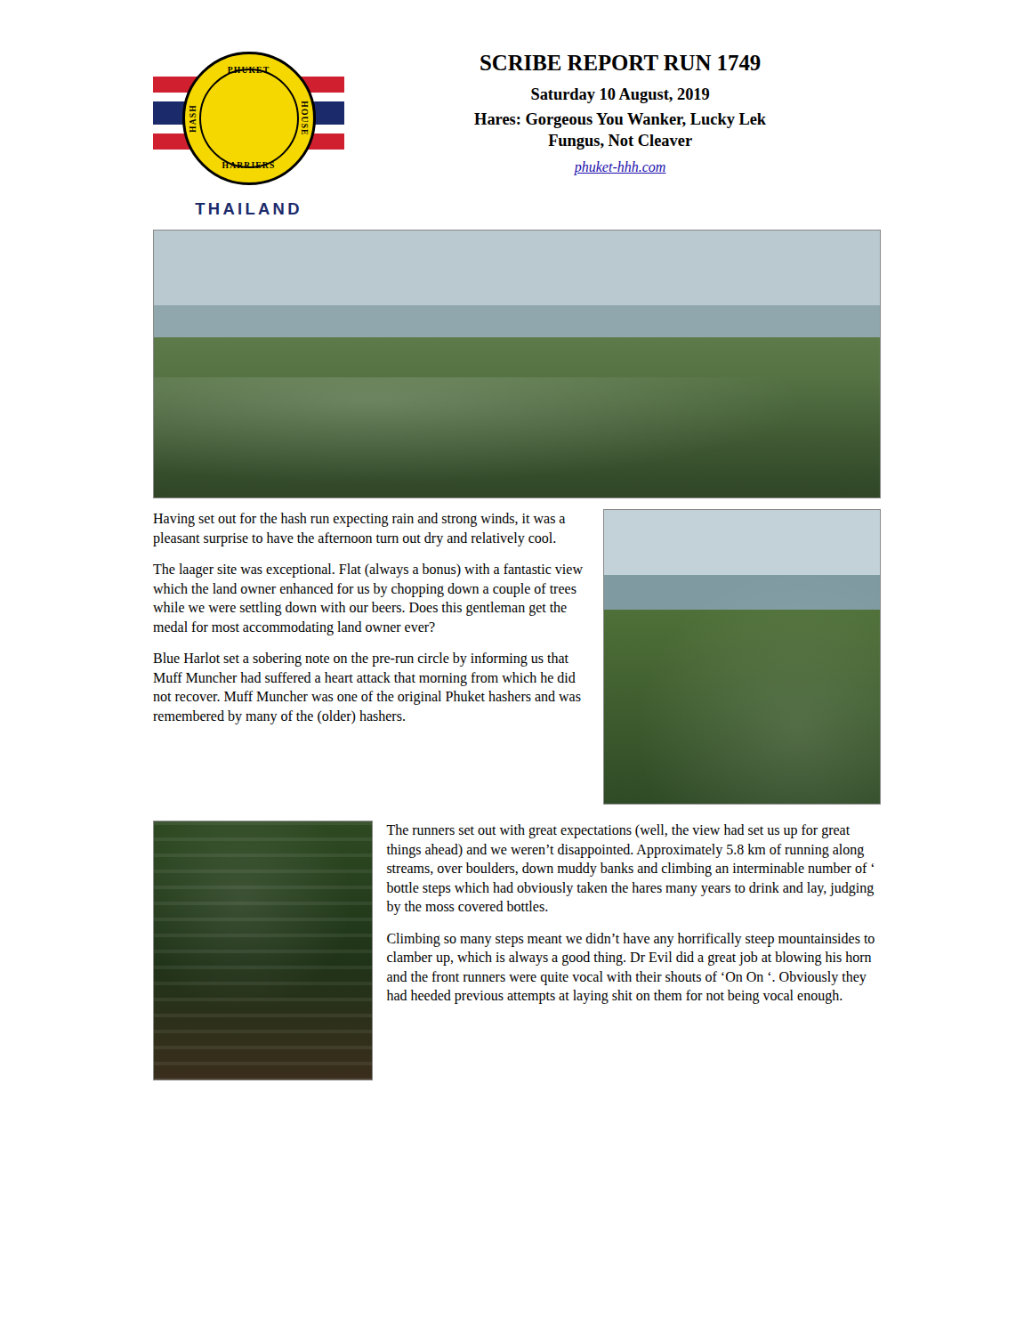PHUKET
HARRIERS
HASH
HOUSE
THAILAND
SCRIBE REPORT RUN 1749
Saturday 10 August, 2019
Hares: Gorgeous You Wanker, Lucky Lek
Fungus, Not Cleaver
phuket-hhh.com
Having set out for the hash run expecting rain and strong winds, it was a pleasant surprise to have the afternoon turn out dry and relatively cool.
The laager site was exceptional. Flat (always a bonus) with a fantastic view which the land owner enhanced for us by chopping down a couple of trees while we were settling down with our beers. Does this gentleman get the medal for most accommodating land owner ever?
Blue Harlot set a sobering note on the pre-run circle by informing us that Muff Muncher had suffered a heart attack that morning from which he did not recover. Muff Muncher was one of the original Phuket hashers and was remembered by many of the (older) hashers.
The runners set out with great expectations (well, the view had set us up for great things ahead) and we weren’t disappointed. Approximately 5.8 km of running along streams, over boulders, down muddy banks and climbing an interminable number of ‘ bottle steps which had obviously taken the hares many years to drink and lay, judging by the moss covered bottles.
Climbing so many steps meant we didn’t have any horrifically steep mountainsides to clamber up, which is always a good thing. Dr Evil did a great job at blowing his horn and the front runners were quite vocal with their shouts of ‘On On ‘. Obviously they had heeded previous attempts at laying shit on them for not being vocal enough.